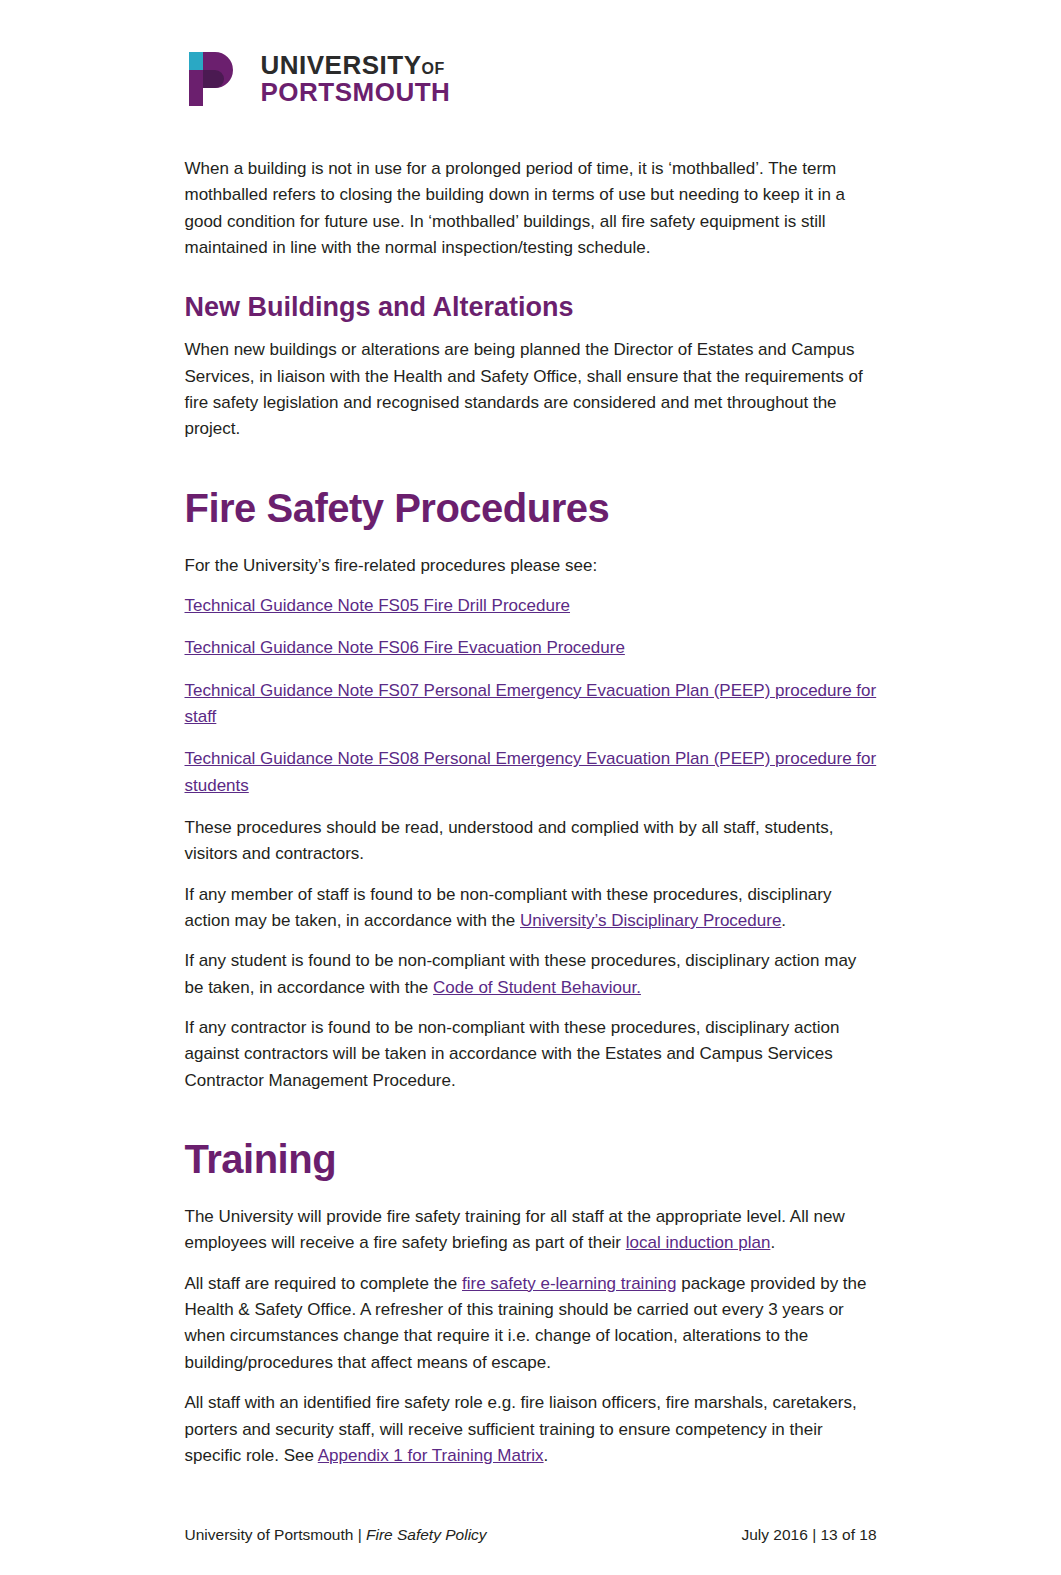Universityof Portsmouth
When a building is not in use for a prolonged period of time, it is ‘mothballed’. The term mothballed refers to closing the building down in terms of use but needing to keep it in a good condition for future use. In ‘mothballed’ buildings, all fire safety equipment is still maintained in line with the normal inspection/testing schedule.
New Buildings and Alterations
When new buildings or alterations are being planned the Director of Estates and Campus Services, in liaison with the Health and Safety Office, shall ensure that the requirements of fire safety legislation and recognised standards are considered and met throughout the project.
Fire Safety Procedures
For the University’s fire-related procedures please see:
Technical Guidance Note FS05 Fire Drill Procedure
Technical Guidance Note FS06 Fire Evacuation Procedure
Technical Guidance Note FS07 Personal Emergency Evacuation Plan (PEEP) procedure for staff
Technical Guidance Note FS08 Personal Emergency Evacuation Plan (PEEP) procedure for students
These procedures should be read, understood and complied with by all staff, students, visitors and contractors.
If any member of staff is found to be non-compliant with these procedures, disciplinary action may be taken, in accordance with the University’s Disciplinary Procedure.
If any student is found to be non-compliant with these procedures, disciplinary action may be taken, in accordance with the Code of Student Behaviour.
If any contractor is found to be non-compliant with these procedures, disciplinary action against contractors will be taken in accordance with the Estates and Campus Services Contractor Management Procedure.
Training
The University will provide fire safety training for all staff at the appropriate level. All new employees will receive a fire safety briefing as part of their local induction plan.
All staff are required to complete the fire safety e-learning training package provided by the Health & Safety Office. A refresher of this training should be carried out every 3 years or when circumstances change that require it i.e. change of location, alterations to the building/procedures that affect means of escape.
All staff with an identified fire safety role e.g. fire liaison officers, fire marshals, caretakers, porters and security staff, will receive sufficient training to ensure competency in their specific role. See Appendix 1 for Training Matrix.
University of Portsmouth | Fire Safety Policy
July 2016 | 13 of 18